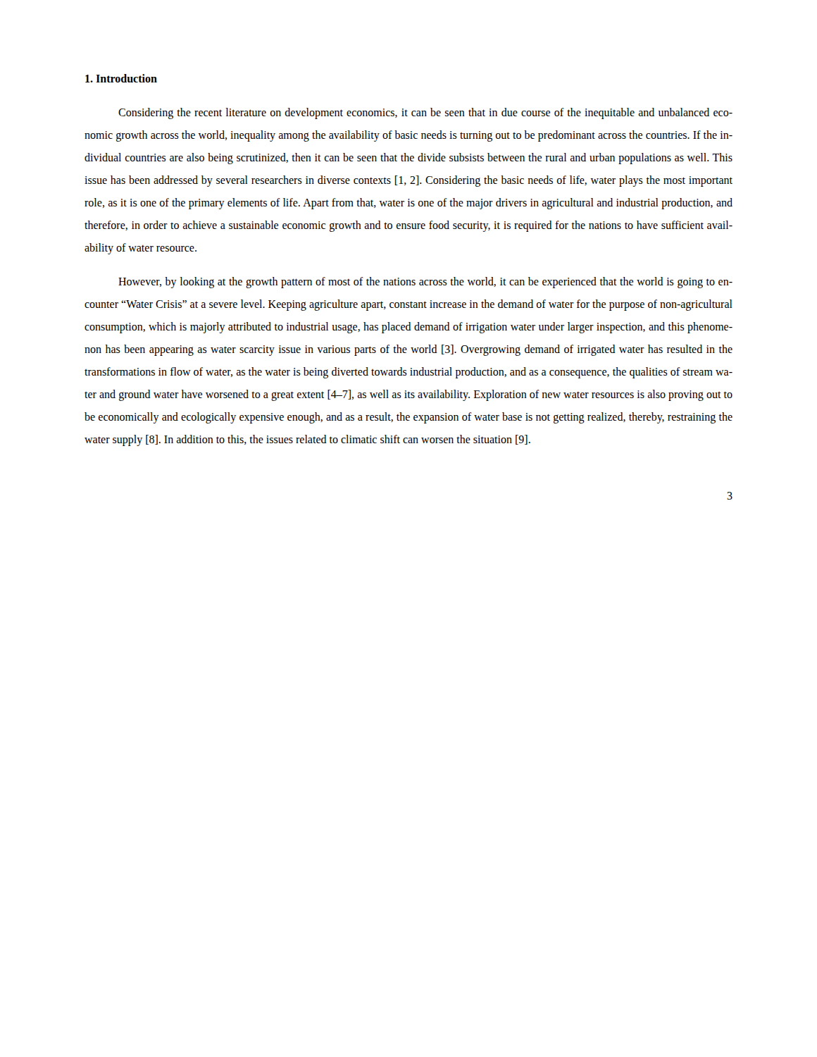1. Introduction
Considering the recent literature on development economics, it can be seen that in due course of the inequitable and unbalanced economic growth across the world, inequality among the availability of basic needs is turning out to be predominant across the countries. If the individual countries are also being scrutinized, then it can be seen that the divide subsists between the rural and urban populations as well. This issue has been addressed by several researchers in diverse contexts [1, 2]. Considering the basic needs of life, water plays the most important role, as it is one of the primary elements of life. Apart from that, water is one of the major drivers in agricultural and industrial production, and therefore, in order to achieve a sustainable economic growth and to ensure food security, it is required for the nations to have sufficient availability of water resource.
However, by looking at the growth pattern of most of the nations across the world, it can be experienced that the world is going to encounter “Water Crisis” at a severe level. Keeping agriculture apart, constant increase in the demand of water for the purpose of non-agricultural consumption, which is majorly attributed to industrial usage, has placed demand of irrigation water under larger inspection, and this phenomenon has been appearing as water scarcity issue in various parts of the world [3]. Overgrowing demand of irrigated water has resulted in the transformations in flow of water, as the water is being diverted towards industrial production, and as a consequence, the qualities of stream water and ground water have worsened to a great extent [4–7], as well as its availability. Exploration of new water resources is also proving out to be economically and ecologically expensive enough, and as a result, the expansion of water base is not getting realized, thereby, restraining the water supply [8]. In addition to this, the issues related to climatic shift can worsen the situation [9].
3